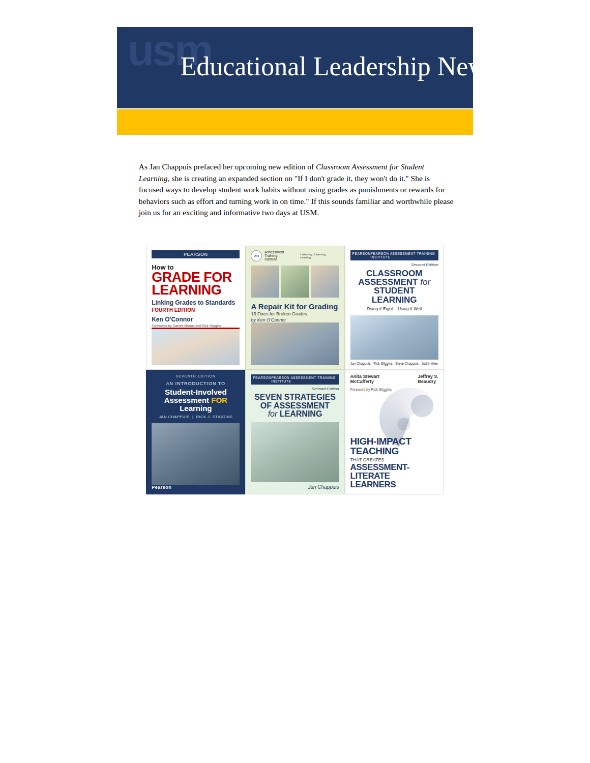usm
Educational Leadership Newsletter
As Jan Chappuis prefaced her upcoming new edition of Classroom Assessment for Student Learning, she is creating an expanded section on "If I don't grade it, they won't do it." She is focused ways to develop student work habits without using grades as punishments or rewards for behaviors such as effort and turning work in on time." If this sounds familiar and worthwhile please join us for an exciting and informative two days at USM.
Pearson
How to
GRADE FOR
LEARNING
Linking Grades to Standards
FOURTH EDITION
Ken O'Connor
Forewords by Garnet Hillman and Rick Stiggins
ATI Assessment Training
Institute Listening. Learning. Leading.
A Repair Kit for Grading
15 Fixes for Broken Grades
by Ken O'Connor
Pearson Pearson Assessment Training Institute
Second Edition
CLASSROOM
ASSESSMENT for
STUDENT LEARNING
Doing It Right – Using It Well
Jan Chappuis Rick Stiggins Steve Chappuis Judith Arter
Seventh Edition
An Introduction to
Student-Involved
Assessment FOR Learning
JAN CHAPPUIS | RICK J. STIGGINS
Pearson
Pearson Pearson Assessment Training Institute
Second Edition
SEVEN STRATEGIES
OF ASSESSMENT
for LEARNING
Jan Chappuis
Anita Stewart McCafferty Jeffrey S. Beaudry
Foreword by Rick Stiggins
HIGH-IMPACT
TEACHING
THAT CREATES
ASSESSMENT-
LITERATE
LEARNERS